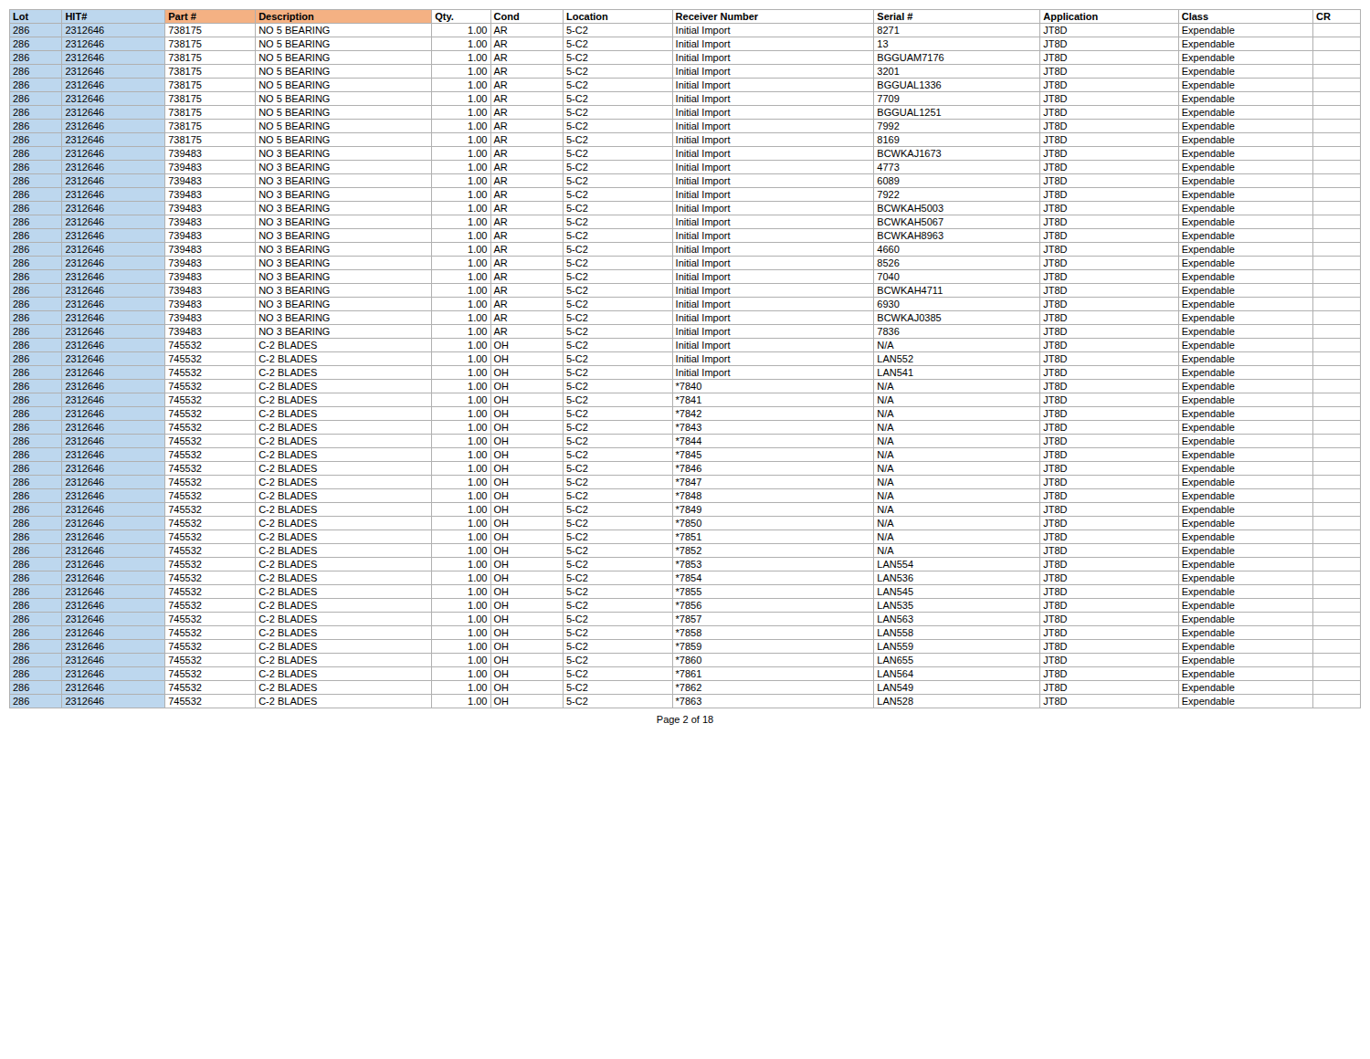| Lot | HIT# | Part # | Description | Qty. | Cond | Location | Receiver Number | Serial # | Application | Class | CR |
| --- | --- | --- | --- | --- | --- | --- | --- | --- | --- | --- | --- |
| 286 | 2312646 | 738175 | NO 5 BEARING | 1.00 | AR | 5-C2 | Initial Import | 8271 | JT8D | Expendable | |
| 286 | 2312646 | 738175 | NO 5 BEARING | 1.00 | AR | 5-C2 | Initial Import | 13 | JT8D | Expendable | |
| 286 | 2312646 | 738175 | NO 5 BEARING | 1.00 | AR | 5-C2 | Initial Import | BGGUAM7176 | JT8D | Expendable | |
| 286 | 2312646 | 738175 | NO 5 BEARING | 1.00 | AR | 5-C2 | Initial Import | 3201 | JT8D | Expendable | |
| 286 | 2312646 | 738175 | NO 5 BEARING | 1.00 | AR | 5-C2 | Initial Import | BGGUAL1336 | JT8D | Expendable | |
| 286 | 2312646 | 738175 | NO 5 BEARING | 1.00 | AR | 5-C2 | Initial Import | 7709 | JT8D | Expendable | |
| 286 | 2312646 | 738175 | NO 5 BEARING | 1.00 | AR | 5-C2 | Initial Import | BGGUAL1251 | JT8D | Expendable | |
| 286 | 2312646 | 738175 | NO 5 BEARING | 1.00 | AR | 5-C2 | Initial Import | 7992 | JT8D | Expendable | |
| 286 | 2312646 | 738175 | NO 5 BEARING | 1.00 | AR | 5-C2 | Initial Import | 8169 | JT8D | Expendable | |
| 286 | 2312646 | 739483 | NO 3 BEARING | 1.00 | AR | 5-C2 | Initial Import | BCWKAJ1673 | JT8D | Expendable | |
| 286 | 2312646 | 739483 | NO 3 BEARING | 1.00 | AR | 5-C2 | Initial Import | 4773 | JT8D | Expendable | |
| 286 | 2312646 | 739483 | NO 3 BEARING | 1.00 | AR | 5-C2 | Initial Import | 6089 | JT8D | Expendable | |
| 286 | 2312646 | 739483 | NO 3 BEARING | 1.00 | AR | 5-C2 | Initial Import | 7922 | JT8D | Expendable | |
| 286 | 2312646 | 739483 | NO 3 BEARING | 1.00 | AR | 5-C2 | Initial Import | BCWKAH5003 | JT8D | Expendable | |
| 286 | 2312646 | 739483 | NO 3 BEARING | 1.00 | AR | 5-C2 | Initial Import | BCWKAH5067 | JT8D | Expendable | |
| 286 | 2312646 | 739483 | NO 3 BEARING | 1.00 | AR | 5-C2 | Initial Import | BCWKAH8963 | JT8D | Expendable | |
| 286 | 2312646 | 739483 | NO 3 BEARING | 1.00 | AR | 5-C2 | Initial Import | 4660 | JT8D | Expendable | |
| 286 | 2312646 | 739483 | NO 3 BEARING | 1.00 | AR | 5-C2 | Initial Import | 8526 | JT8D | Expendable | |
| 286 | 2312646 | 739483 | NO 3 BEARING | 1.00 | AR | 5-C2 | Initial Import | 7040 | JT8D | Expendable | |
| 286 | 2312646 | 739483 | NO 3 BEARING | 1.00 | AR | 5-C2 | Initial Import | BCWKAH4711 | JT8D | Expendable | |
| 286 | 2312646 | 739483 | NO 3 BEARING | 1.00 | AR | 5-C2 | Initial Import | 6930 | JT8D | Expendable | |
| 286 | 2312646 | 739483 | NO 3 BEARING | 1.00 | AR | 5-C2 | Initial Import | BCWKAJ0385 | JT8D | Expendable | |
| 286 | 2312646 | 739483 | NO 3 BEARING | 1.00 | AR | 5-C2 | Initial Import | 7836 | JT8D | Expendable | |
| 286 | 2312646 | 745532 | C-2 BLADES | 1.00 | OH | 5-C2 | Initial Import | N/A | JT8D | Expendable | |
| 286 | 2312646 | 745532 | C-2 BLADES | 1.00 | OH | 5-C2 | Initial Import | LAN552 | JT8D | Expendable | |
| 286 | 2312646 | 745532 | C-2 BLADES | 1.00 | OH | 5-C2 | Initial Import | LAN541 | JT8D | Expendable | |
| 286 | 2312646 | 745532 | C-2 BLADES | 1.00 | OH | 5-C2 | *7840 | N/A | JT8D | Expendable | |
| 286 | 2312646 | 745532 | C-2 BLADES | 1.00 | OH | 5-C2 | *7841 | N/A | JT8D | Expendable | |
| 286 | 2312646 | 745532 | C-2 BLADES | 1.00 | OH | 5-C2 | *7842 | N/A | JT8D | Expendable | |
| 286 | 2312646 | 745532 | C-2 BLADES | 1.00 | OH | 5-C2 | *7843 | N/A | JT8D | Expendable | |
| 286 | 2312646 | 745532 | C-2 BLADES | 1.00 | OH | 5-C2 | *7844 | N/A | JT8D | Expendable | |
| 286 | 2312646 | 745532 | C-2 BLADES | 1.00 | OH | 5-C2 | *7845 | N/A | JT8D | Expendable | |
| 286 | 2312646 | 745532 | C-2 BLADES | 1.00 | OH | 5-C2 | *7846 | N/A | JT8D | Expendable | |
| 286 | 2312646 | 745532 | C-2 BLADES | 1.00 | OH | 5-C2 | *7847 | N/A | JT8D | Expendable | |
| 286 | 2312646 | 745532 | C-2 BLADES | 1.00 | OH | 5-C2 | *7848 | N/A | JT8D | Expendable | |
| 286 | 2312646 | 745532 | C-2 BLADES | 1.00 | OH | 5-C2 | *7849 | N/A | JT8D | Expendable | |
| 286 | 2312646 | 745532 | C-2 BLADES | 1.00 | OH | 5-C2 | *7850 | N/A | JT8D | Expendable | |
| 286 | 2312646 | 745532 | C-2 BLADES | 1.00 | OH | 5-C2 | *7851 | N/A | JT8D | Expendable | |
| 286 | 2312646 | 745532 | C-2 BLADES | 1.00 | OH | 5-C2 | *7852 | N/A | JT8D | Expendable | |
| 286 | 2312646 | 745532 | C-2 BLADES | 1.00 | OH | 5-C2 | *7853 | LAN554 | JT8D | Expendable | |
| 286 | 2312646 | 745532 | C-2 BLADES | 1.00 | OH | 5-C2 | *7854 | LAN536 | JT8D | Expendable | |
| 286 | 2312646 | 745532 | C-2 BLADES | 1.00 | OH | 5-C2 | *7855 | LAN545 | JT8D | Expendable | |
| 286 | 2312646 | 745532 | C-2 BLADES | 1.00 | OH | 5-C2 | *7856 | LAN535 | JT8D | Expendable | |
| 286 | 2312646 | 745532 | C-2 BLADES | 1.00 | OH | 5-C2 | *7857 | LAN563 | JT8D | Expendable | |
| 286 | 2312646 | 745532 | C-2 BLADES | 1.00 | OH | 5-C2 | *7858 | LAN558 | JT8D | Expendable | |
| 286 | 2312646 | 745532 | C-2 BLADES | 1.00 | OH | 5-C2 | *7859 | LAN559 | JT8D | Expendable | |
| 286 | 2312646 | 745532 | C-2 BLADES | 1.00 | OH | 5-C2 | *7860 | LAN655 | JT8D | Expendable | |
| 286 | 2312646 | 745532 | C-2 BLADES | 1.00 | OH | 5-C2 | *7861 | LAN564 | JT8D | Expendable | |
| 286 | 2312646 | 745532 | C-2 BLADES | 1.00 | OH | 5-C2 | *7862 | LAN549 | JT8D | Expendable | |
| 286 | 2312646 | 745532 | C-2 BLADES | 1.00 | OH | 5-C2 | *7863 | LAN528 | JT8D | Expendable | |
Page 2 of 18